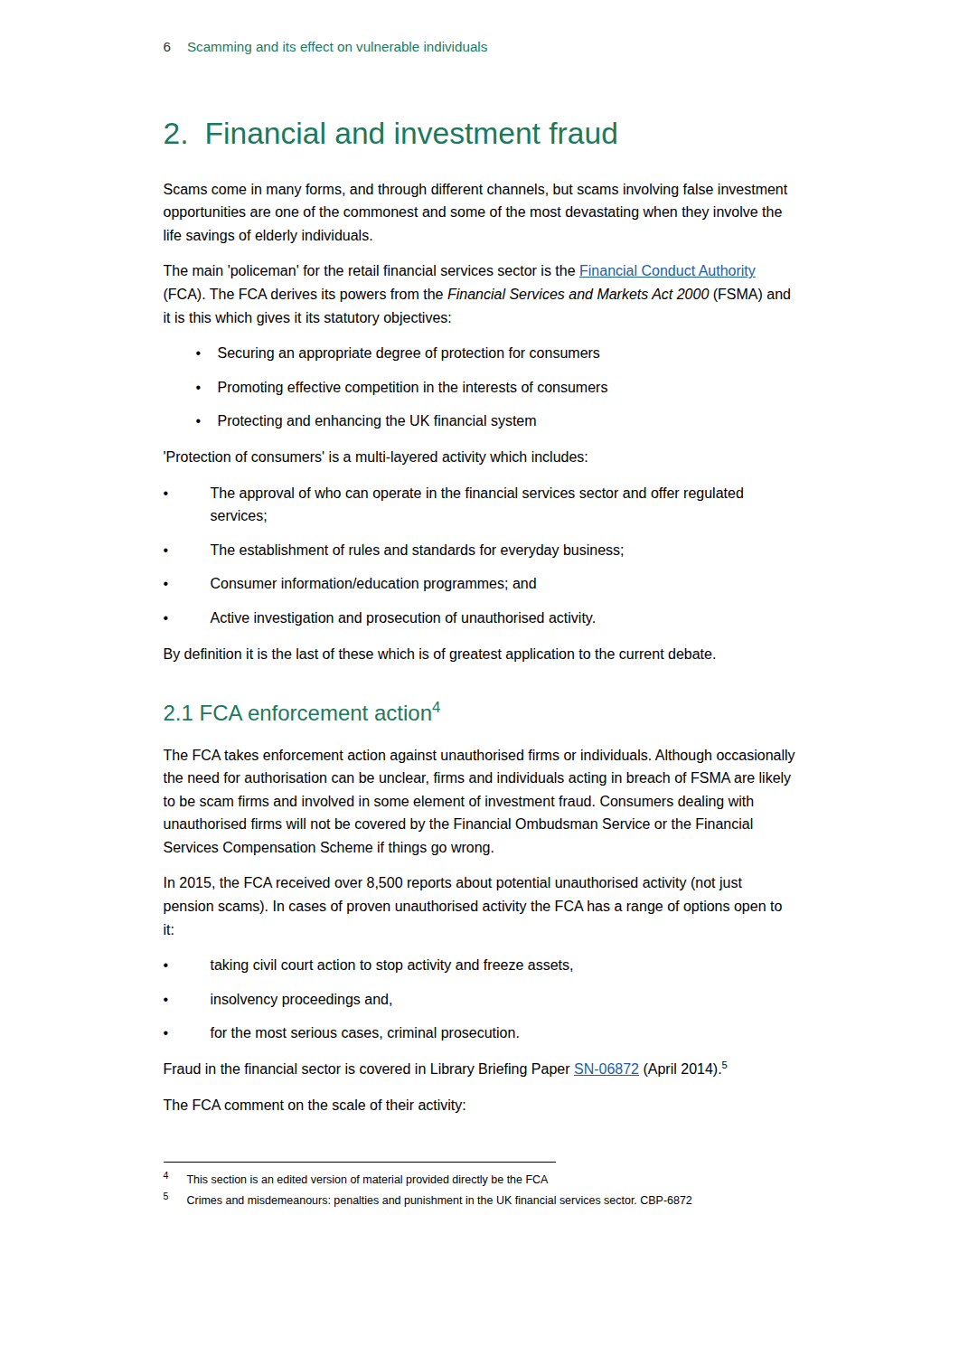6 Scamming and its effect on vulnerable individuals
2. Financial and investment fraud
Scams come in many forms, and through different channels, but scams involving false investment opportunities are one of the commonest and some of the most devastating when they involve the life savings of elderly individuals.
The main 'policeman' for the retail financial services sector is the Financial Conduct Authority (FCA). The FCA derives its powers from the Financial Services and Markets Act 2000 (FSMA) and it is this which gives it its statutory objectives:
Securing an appropriate degree of protection for consumers
Promoting effective competition in the interests of consumers
Protecting and enhancing the UK financial system
'Protection of consumers' is a multi-layered activity which includes:
The approval of who can operate in the financial services sector and offer regulated services;
The establishment of rules and standards for everyday business;
Consumer information/education programmes; and
Active investigation and prosecution of unauthorised activity.
By definition it is the last of these which is of greatest application to the current debate.
2.1 FCA enforcement action4
The FCA takes enforcement action against unauthorised firms or individuals. Although occasionally the need for authorisation can be unclear, firms and individuals acting in breach of FSMA are likely to be scam firms and involved in some element of investment fraud. Consumers dealing with unauthorised firms will not be covered by the Financial Ombudsman Service or the Financial Services Compensation Scheme if things go wrong.
In 2015, the FCA received over 8,500 reports about potential unauthorised activity (not just pension scams). In cases of proven unauthorised activity the FCA has a range of options open to it:
taking civil court action to stop activity and freeze assets,
insolvency proceedings and,
for the most serious cases, criminal prosecution.
Fraud in the financial sector is covered in Library Briefing Paper SN-06872 (April 2014).5
The FCA comment on the scale of their activity:
4 This section is an edited version of material provided directly be the FCA
5 Crimes and misdemeanours: penalties and punishment in the UK financial services sector. CBP-6872